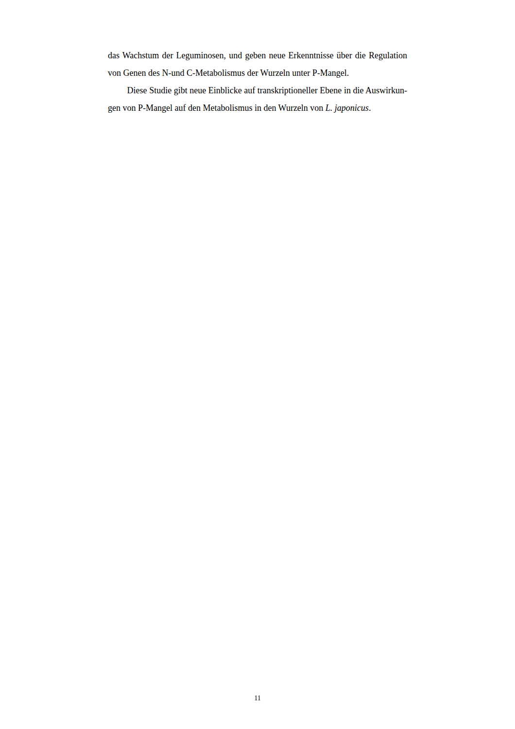das Wachstum der Leguminosen, und geben neue Erkenntnisse über die Regulation von Genen des N-und C-Metabolismus der Wurzeln unter P-Mangel.
Diese Studie gibt neue Einblicke auf transkriptioneller Ebene in die Auswirkungen von P-Mangel auf den Metabolismus in den Wurzeln von L. japonicus.
11